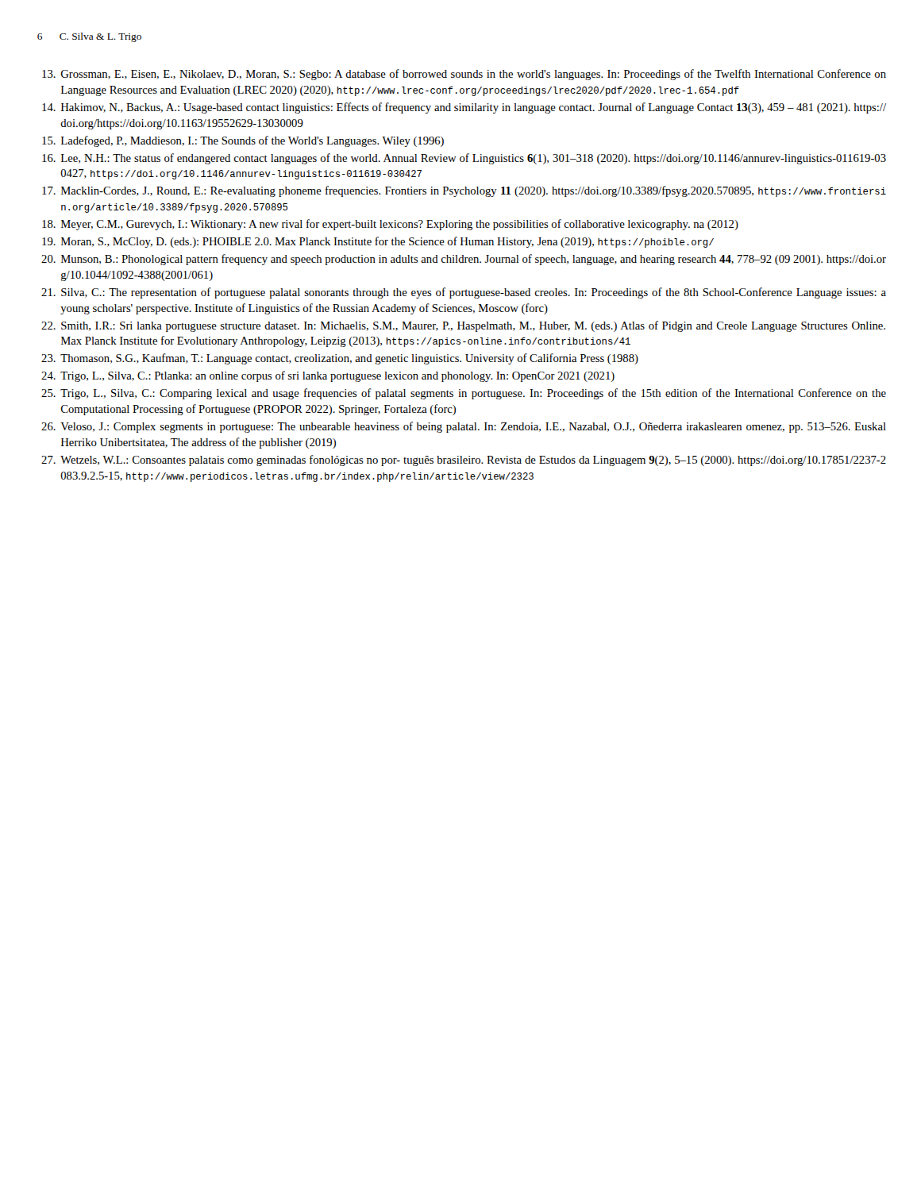6 C. Silva & L. Trigo
Grossman, E., Eisen, E., Nikolaev, D., Moran, S.: Segbo: A database of borrowed sounds in the world's languages. In: Proceedings of the Twelfth International Conference on Language Resources and Evaluation (LREC 2020) (2020), http://www.lrec-conf.org/proceedings/lrec2020/pdf/2020.lrec-1.654.pdf
Hakimov, N., Backus, A.: Usage-based contact linguistics: Effects of frequency and similarity in language contact. Journal of Language Contact 13(3), 459 – 481 (2021). https://doi.org/https://doi.org/10.1163/19552629-13030009
Ladefoged, P., Maddieson, I.: The Sounds of the World's Languages. Wiley (1996)
Lee, N.H.: The status of endangered contact languages of the world. Annual Review of Linguistics 6(1), 301–318 (2020). https://doi.org/10.1146/annurev-linguistics-011619-030427, https://doi.org/10.1146/annurev-linguistics-011619-030427
Macklin-Cordes, J., Round, E.: Re-evaluating phoneme frequencies. Frontiers in Psychology 11 (2020). https://doi.org/10.3389/fpsyg.2020.570895, https://www.frontiersin.org/article/10.3389/fpsyg.2020.570895
Meyer, C.M., Gurevych, I.: Wiktionary: A new rival for expert-built lexicons? Exploring the possibilities of collaborative lexicography. na (2012)
Moran, S., McCloy, D. (eds.): PHOIBLE 2.0. Max Planck Institute for the Science of Human History, Jena (2019), https://phoible.org/
Munson, B.: Phonological pattern frequency and speech production in adults and children. Journal of speech, language, and hearing research 44, 778–92 (09 2001). https://doi.org/10.1044/1092-4388(2001/061)
Silva, C.: The representation of portuguese palatal sonorants through the eyes of portuguese-based creoles. In: Proceedings of the 8th School-Conference Language issues: a young scholars' perspective. Institute of Linguistics of the Russian Academy of Sciences, Moscow (forc)
Smith, I.R.: Sri lanka portuguese structure dataset. In: Michaelis, S.M., Maurer, P., Haspelmath, M., Huber, M. (eds.) Atlas of Pidgin and Creole Language Structures Online. Max Planck Institute for Evolutionary Anthropology, Leipzig (2013), https://apics-online.info/contributions/41
Thomason, S.G., Kaufman, T.: Language contact, creolization, and genetic linguistics. University of California Press (1988)
Trigo, L., Silva, C.: Ptlanka: an online corpus of sri lanka portuguese lexicon and phonology. In: OpenCor 2021 (2021)
Trigo, L., Silva, C.: Comparing lexical and usage frequencies of palatal segments in portuguese. In: Proceedings of the 15th edition of the International Conference on the Computational Processing of Portuguese (PROPOR 2022). Springer, Fortaleza (forc)
Veloso, J.: Complex segments in portuguese: The unbearable heaviness of being palatal. In: Zendoia, I.E., Nazabal, O.J., Oñederra irakaslearen omenez, pp. 513–526. Euskal Herriko Unibertsitatea, The address of the publisher (2019)
Wetzels, W.L.: Consoantes palatais como geminadas fonológicas no por- tuguês brasileiro. Revista de Estudos da Linguagem 9(2), 5–15 (2000). https://doi.org/10.17851/2237-2083.9.2.5-15, http://www.periodicos.letras.ufmg.br/index.php/relin/article/view/2323